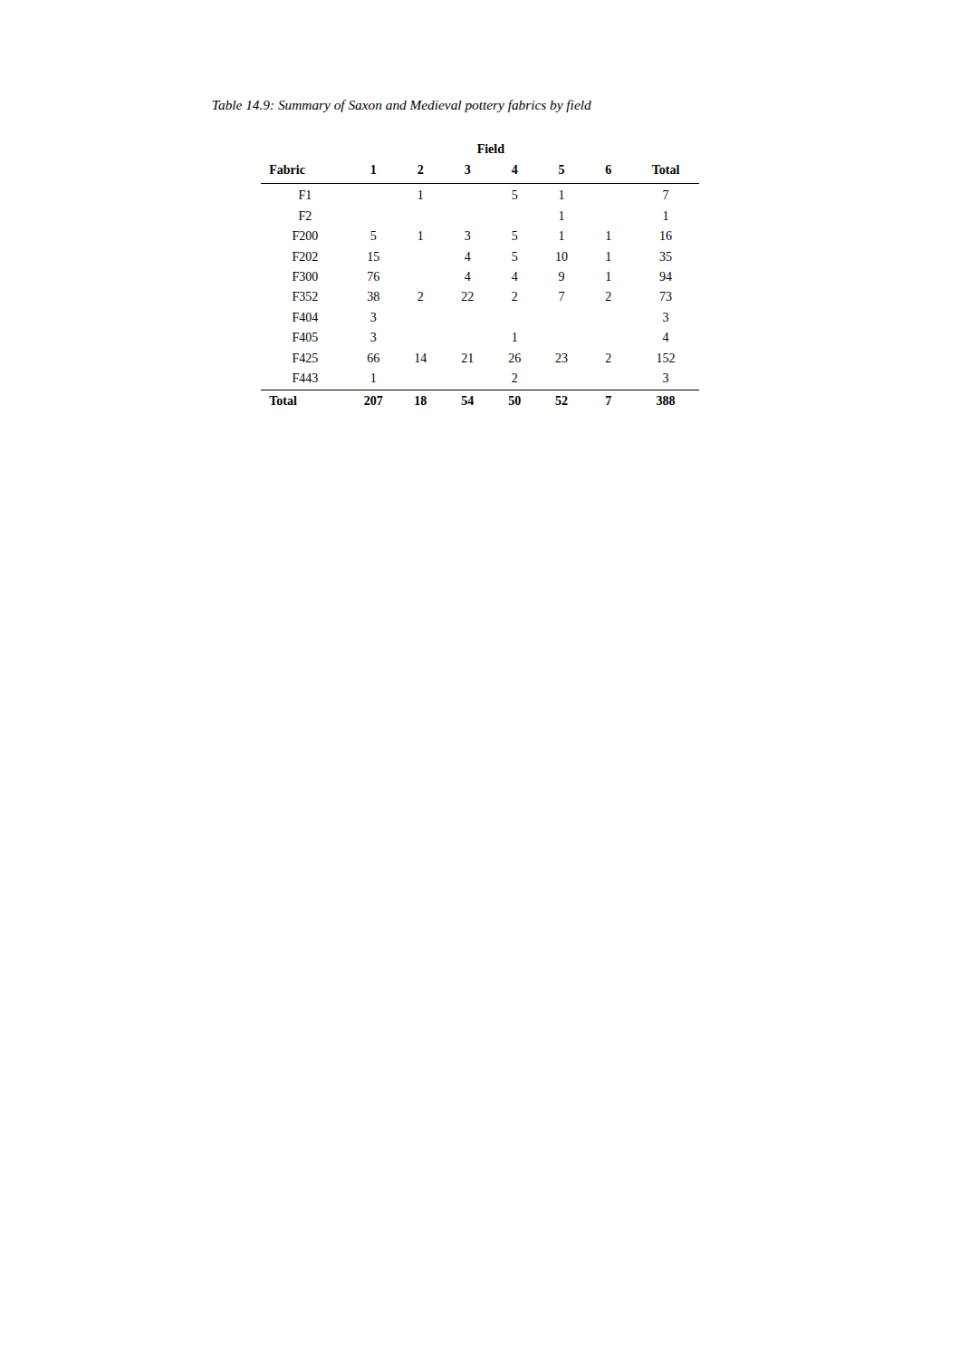Table 14.9: Summary of Saxon and Medieval pottery fabrics by field
| | Field | |
| --- | --- | --- |
| Fabric | 1 | 2 | 3 | 4 | 5 | 6 | Total |
| F1 | | 1 | | 5 | 1 | | 7 |
| F2 | | | | | 1 | | 1 |
| F200 | 5 | 1 | 3 | 5 | 1 | 1 | 16 |
| F202 | 15 | | 4 | 5 | 10 | 1 | 35 |
| F300 | 76 | | 4 | 4 | 9 | 1 | 94 |
| F352 | 38 | 2 | 22 | 2 | 7 | 2 | 73 |
| F404 | 3 | | | | | | 3 |
| F405 | 3 | | | 1 | | | 4 |
| F425 | 66 | 14 | 21 | 26 | 23 | 2 | 152 |
| F443 | 1 | | | 2 | | | 3 |
| Total | 207 | 18 | 54 | 50 | 52 | 7 | 388 |